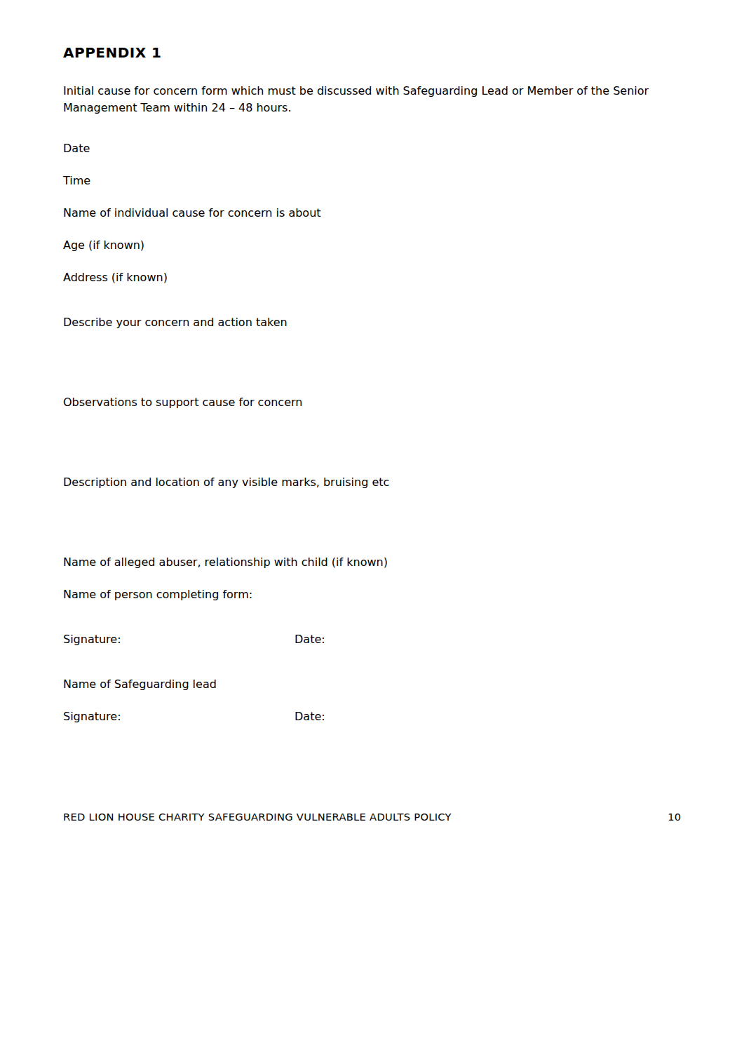APPENDIX 1
Initial cause for concern form which must be discussed with Safeguarding Lead or Member of the Senior Management Team within 24 – 48 hours.
Date
Time
Name of individual cause for concern is about
Age (if known)
Address (if known)
Describe your concern and action taken
Observations to support cause for concern
Description and location of any visible marks, bruising etc
Name of alleged abuser, relationship with child (if known)
Name of person completing form:
Signature: Date:
Name of Safeguarding lead
Signature: Date:
RED LION HOUSE CHARITY SAFEGUARDING VULNERABLE ADULTS POLICY 10